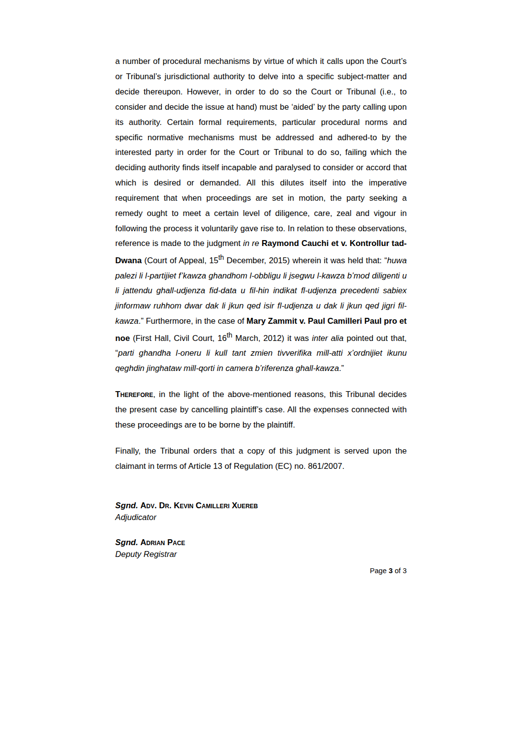a number of procedural mechanisms by virtue of which it calls upon the Court’s or Tribunal’s jurisdictional authority to delve into a specific subject-matter and decide thereupon. However, in order to do so the Court or Tribunal (i.e., to consider and decide the issue at hand) must be ‘aided’ by the party calling upon its authority. Certain formal requirements, particular procedural norms and specific normative mechanisms must be addressed and adhered-to by the interested party in order for the Court or Tribunal to do so, failing which the deciding authority finds itself incapable and paralysed to consider or accord that which is desired or demanded. All this dilutes itself into the imperative requirement that when proceedings are set in motion, the party seeking a remedy ought to meet a certain level of diligence, care, zeal and vigour in following the process it voluntarily gave rise to. In relation to these observations, reference is made to the judgment in re Raymond Cauchi et v. Kontrollur tad-Dwana (Court of Appeal, 15th December, 2015) wherein it was held that: “huwa palezi li l-partijiet f’kawza ghandhom l-obbligu li jsegwu l-kawza b’mod diligenti u li jattendu ghall-udjenza fid-data u fil-hin indikat fl-udjenza precedenti sabiex jinformaw ruhhom dwar dak li jkun qed isir fl-udjenza u dak li jkun qed jigri fil-kawza.” Furthermore, in the case of Mary Zammit v. Paul Camilleri Paul pro et noe (First Hall, Civil Court, 16th March, 2012) it was inter alia pointed out that, “parti ghandha l-oneru li kull tant zmien tivverifika mill-atti x’ordnijiet ikunu qeghdin jinghataw mill-qorti in camera b’riferenza ghall-kawza.”
Therefore, in the light of the above-mentioned reasons, this Tribunal decides the present case by cancelling plaintiff’s case. All the expenses connected with these proceedings are to be borne by the plaintiff.
Finally, the Tribunal orders that a copy of this judgment is served upon the claimant in terms of Article 13 of Regulation (EC) no. 861/2007.
Sgnd. Adv. Dr. Kevin Camilleri Xuereb
Adjudicator
Sgnd. Adrian Pace
Deputy Registrar
Page 3 of 3